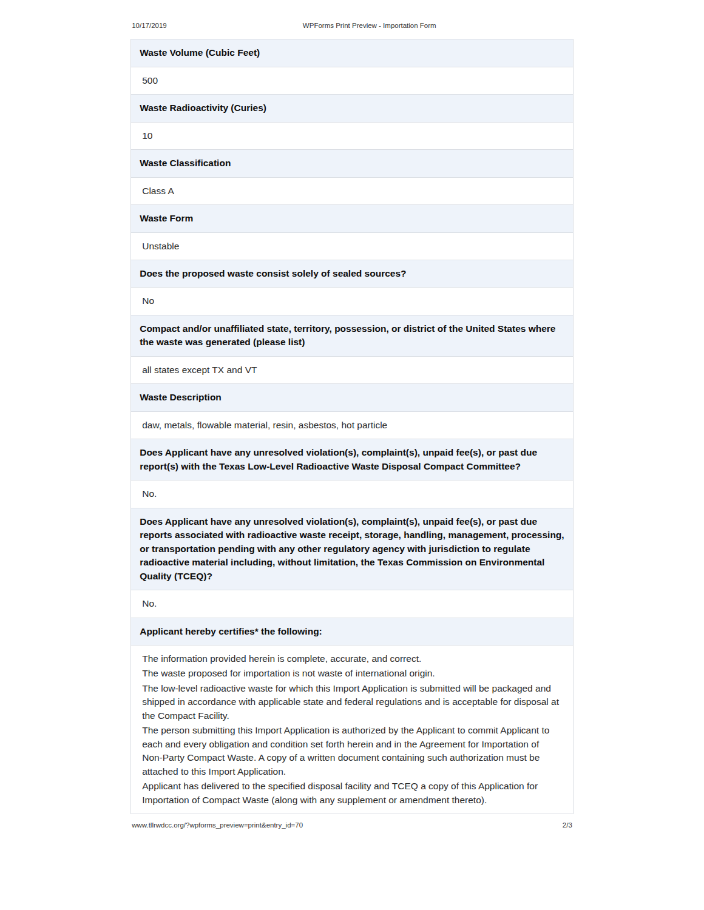10/17/2019 WPForms Print Preview - Importation Form
Waste Volume (Cubic Feet)
500
Waste Radioactivity (Curies)
10
Waste Classification
Class A
Waste Form
Unstable
Does the proposed waste consist solely of sealed sources?
No
Compact and/or unaffiliated state, territory, possession, or district of the United States where the waste was generated (please list)
all states except TX and VT
Waste Description
daw, metals, flowable material, resin, asbestos, hot particle
Does Applicant have any unresolved violation(s), complaint(s), unpaid fee(s), or past due report(s) with the Texas Low-Level Radioactive Waste Disposal Compact Committee?
No.
Does Applicant have any unresolved violation(s), complaint(s), unpaid fee(s), or past due reports associated with radioactive waste receipt, storage, handling, management, processing, or transportation pending with any other regulatory agency with jurisdiction to regulate radioactive material including, without limitation, the Texas Commission on Environmental Quality (TCEQ)?
No.
Applicant hereby certifies* the following:
The information provided herein is complete, accurate, and correct.
The waste proposed for importation is not waste of international origin.
The low-level radioactive waste for which this Import Application is submitted will be packaged and shipped in accordance with applicable state and federal regulations and is acceptable for disposal at the Compact Facility.
The person submitting this Import Application is authorized by the Applicant to commit Applicant to each and every obligation and condition set forth herein and in the Agreement for Importation of Non-Party Compact Waste. A copy of a written document containing such authorization must be attached to this Import Application.
Applicant has delivered to the specified disposal facility and TCEQ a copy of this Application for Importation of Compact Waste (along with any supplement or amendment thereto).
www.tllrwdcc.org/?wpforms_preview=print&entry_id=70 2/3